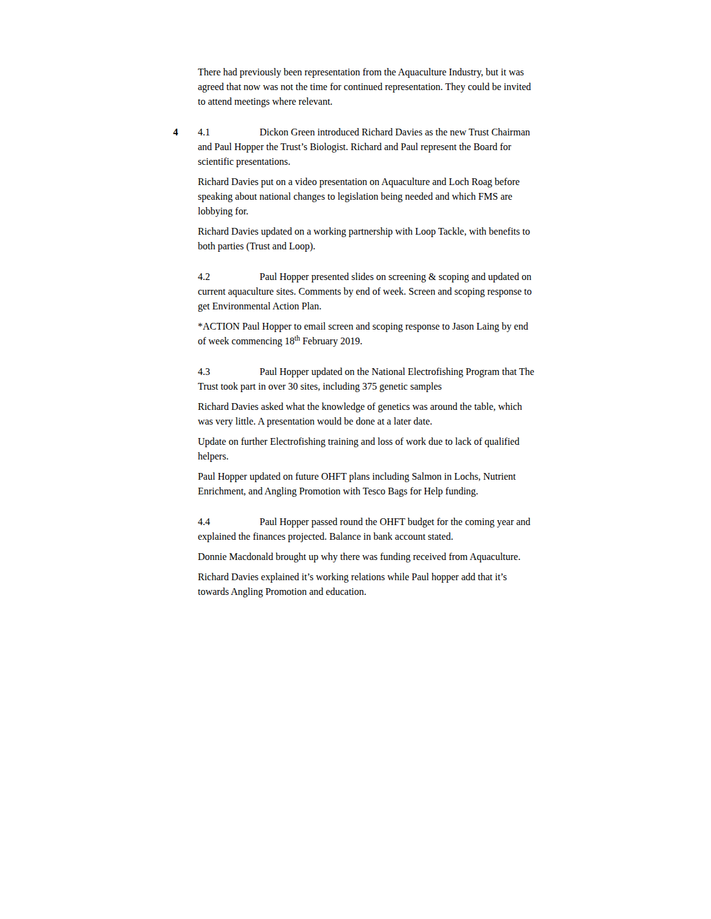There had previously been representation from the Aquaculture Industry, but it was agreed that now was not the time for continued representation. They could be invited to attend meetings where relevant.
4
4.1 Dickon Green introduced Richard Davies as the new Trust Chairman and Paul Hopper the Trust’s Biologist. Richard and Paul represent the Board for scientific presentations.
Richard Davies put on a video presentation on Aquaculture and Loch Roag before speaking about national changes to legislation being needed and which FMS are lobbying for.
Richard Davies updated on a working partnership with Loop Tackle, with benefits to both parties (Trust and Loop).
4.2 Paul Hopper presented slides on screening & scoping and updated on current aquaculture sites. Comments by end of week. Screen and scoping response to get Environmental Action Plan.
*ACTION Paul Hopper to email screen and scoping response to Jason Laing by end of week commencing 18th February 2019.
4.3 Paul Hopper updated on the National Electrofishing Program that The Trust took part in over 30 sites, including 375 genetic samples
Richard Davies asked what the knowledge of genetics was around the table, which was very little. A presentation would be done at a later date.
Update on further Electrofishing training and loss of work due to lack of qualified helpers.
Paul Hopper updated on future OHFT plans including Salmon in Lochs, Nutrient Enrichment, and Angling Promotion with Tesco Bags for Help funding.
4.4 Paul Hopper passed round the OHFT budget for the coming year and explained the finances projected. Balance in bank account stated.
Donnie Macdonald brought up why there was funding received from Aquaculture.
Richard Davies explained it’s working relations while Paul hopper add that it’s towards Angling Promotion and education.